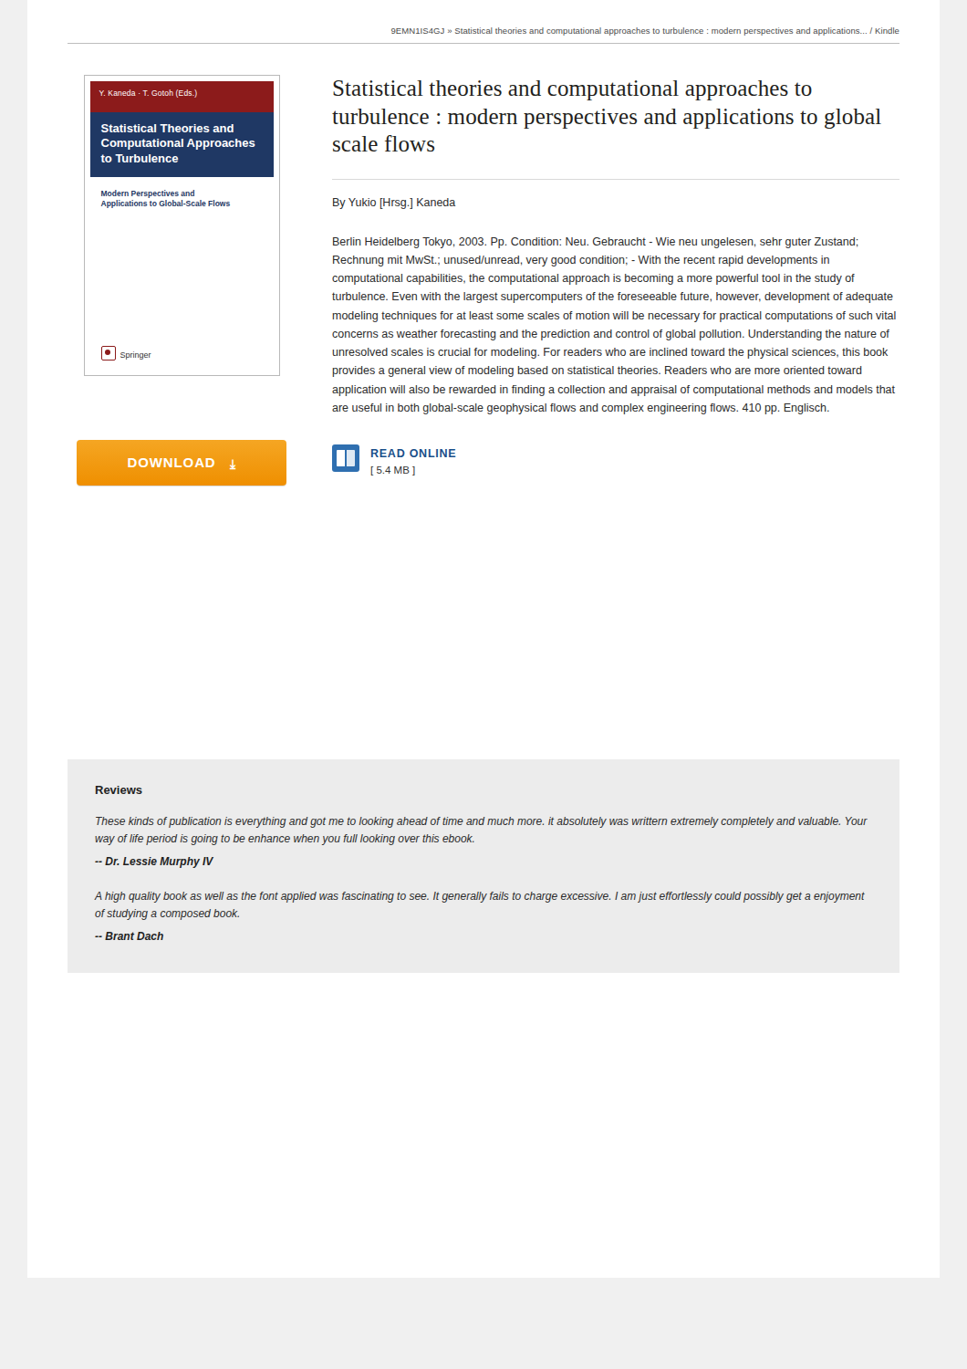9EMN1IS4GJ » Statistical theories and computational approaches to turbulence : modern perspectives and applications... / Kindle
Y. Kaneda · T. Gotoh (Eds.)
Statistical Theories and
Computational Approaches
to Turbulence
Modern Perspectives and
Applications to Global-Scale Flows
Springer
DOWNLOAD ⤓
Statistical theories and computational approaches to turbulence : modern perspectives and applications to global scale flows
By Yukio [Hrsg.] Kaneda
Berlin Heidelberg Tokyo, 2003. Pp. Condition: Neu. Gebraucht - Wie neu ungelesen, sehr guter Zustand; Rechnung mit MwSt.; unused/unread, very good condition; - With the recent rapid developments in computational capabilities, the computational approach is becoming a more powerful tool in the study of turbulence. Even with the largest supercomputers of the foreseeable future, however, development of adequate modeling techniques for at least some scales of motion will be necessary for practical computations of such vital concerns as weather forecasting and the prediction and control of global pollution. Understanding the nature of unresolved scales is crucial for modeling. For readers who are inclined toward the physical sciences, this book provides a general view of modeling based on statistical theories. Readers who are more oriented toward application will also be rewarded in finding a collection and appraisal of computational methods and models that are useful in both global-scale geophysical flows and complex engineering flows. 410 pp. Englisch.
Read Online [ 5.4 MB ]
Reviews
These kinds of publication is everything and got me to looking ahead of time and much more. it absolutely was writtern extremely completely and valuable. Your way of life period is going to be enhance when you full looking over this ebook.
-- Dr. Lessie Murphy IV
A high quality book as well as the font applied was fascinating to see. It generally fails to charge excessive. I am just effortlessly could possibly get a enjoyment of studying a composed book.
-- Brant Dach